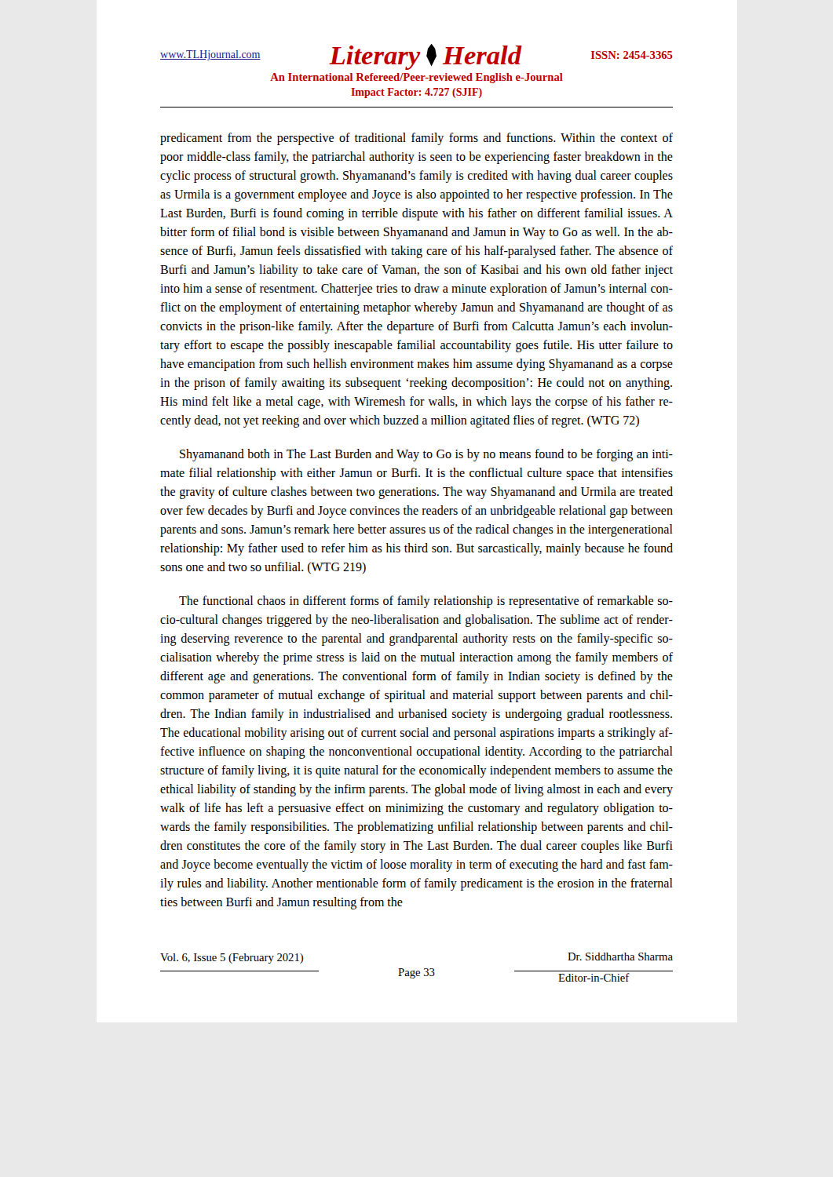www.TLHjournal.com Literary Herald ISSN: 2454-3365
An International Refereed/Peer-reviewed English e-Journal
Impact Factor: 4.727 (SJIF)
predicament from the perspective of traditional family forms and functions. Within the context of poor middle-class family, the patriarchal authority is seen to be experiencing faster breakdown in the cyclic process of structural growth. Shyamanand’s family is credited with having dual career couples as Urmila is a government employee and Joyce is also appointed to her respective profession. In The Last Burden, Burfi is found coming in terrible dispute with his father on different familial issues. A bitter form of filial bond is visible between Shyamanand and Jamun in Way to Go as well. In the absence of Burfi, Jamun feels dissatisfied with taking care of his half-paralysed father. The absence of Burfi and Jamun’s liability to take care of Vaman, the son of Kasibai and his own old father inject into him a sense of resentment. Chatterjee tries to draw a minute exploration of Jamun’s internal conflict on the employment of entertaining metaphor whereby Jamun and Shyamanand are thought of as convicts in the prison-like family. After the departure of Burfi from Calcutta Jamun’s each involuntary effort to escape the possibly inescapable familial accountability goes futile. His utter failure to have emancipation from such hellish environment makes him assume dying Shyamanand as a corpse in the prison of family awaiting its subsequent ‘reeking decomposition’: He could not on anything. His mind felt like a metal cage, with Wiremesh for walls, in which lays the corpse of his father recently dead, not yet reeking and over which buzzed a million agitated flies of regret. (WTG 72)
Shyamanand both in The Last Burden and Way to Go is by no means found to be forging an intimate filial relationship with either Jamun or Burfi. It is the conflictual culture space that intensifies the gravity of culture clashes between two generations. The way Shyamanand and Urmila are treated over few decades by Burfi and Joyce convinces the readers of an unbridgeable relational gap between parents and sons. Jamun’s remark here better assures us of the radical changes in the intergenerational relationship: My father used to refer him as his third son. But sarcastically, mainly because he found sons one and two so unfilial. (WTG 219)
The functional chaos in different forms of family relationship is representative of remarkable socio-cultural changes triggered by the neo-liberalisation and globalisation. The sublime act of rendering deserving reverence to the parental and grandparental authority rests on the family-specific socialisation whereby the prime stress is laid on the mutual interaction among the family members of different age and generations. The conventional form of family in Indian society is defined by the common parameter of mutual exchange of spiritual and material support between parents and children. The Indian family in industrialised and urbanised society is undergoing gradual rootlessness. The educational mobility arising out of current social and personal aspirations imparts a strikingly affective influence on shaping the nonconventional occupational identity. According to the patriarchal structure of family living, it is quite natural for the economically independent members to assume the ethical liability of standing by the infirm parents. The global mode of living almost in each and every walk of life has left a persuasive effect on minimizing the customary and regulatory obligation towards the family responsibilities. The problematizing unfilial relationship between parents and children constitutes the core of the family story in The Last Burden. The dual career couples like Burfi and Joyce become eventually the victim of loose morality in term of executing the hard and fast family rules and liability. Another mentionable form of family predicament is the erosion in the fraternal ties between Burfi and Jamun resulting from the
Vol. 6, Issue 5 (February 2021) Dr. Siddhartha Sharma
Page 33 Editor-in-Chief